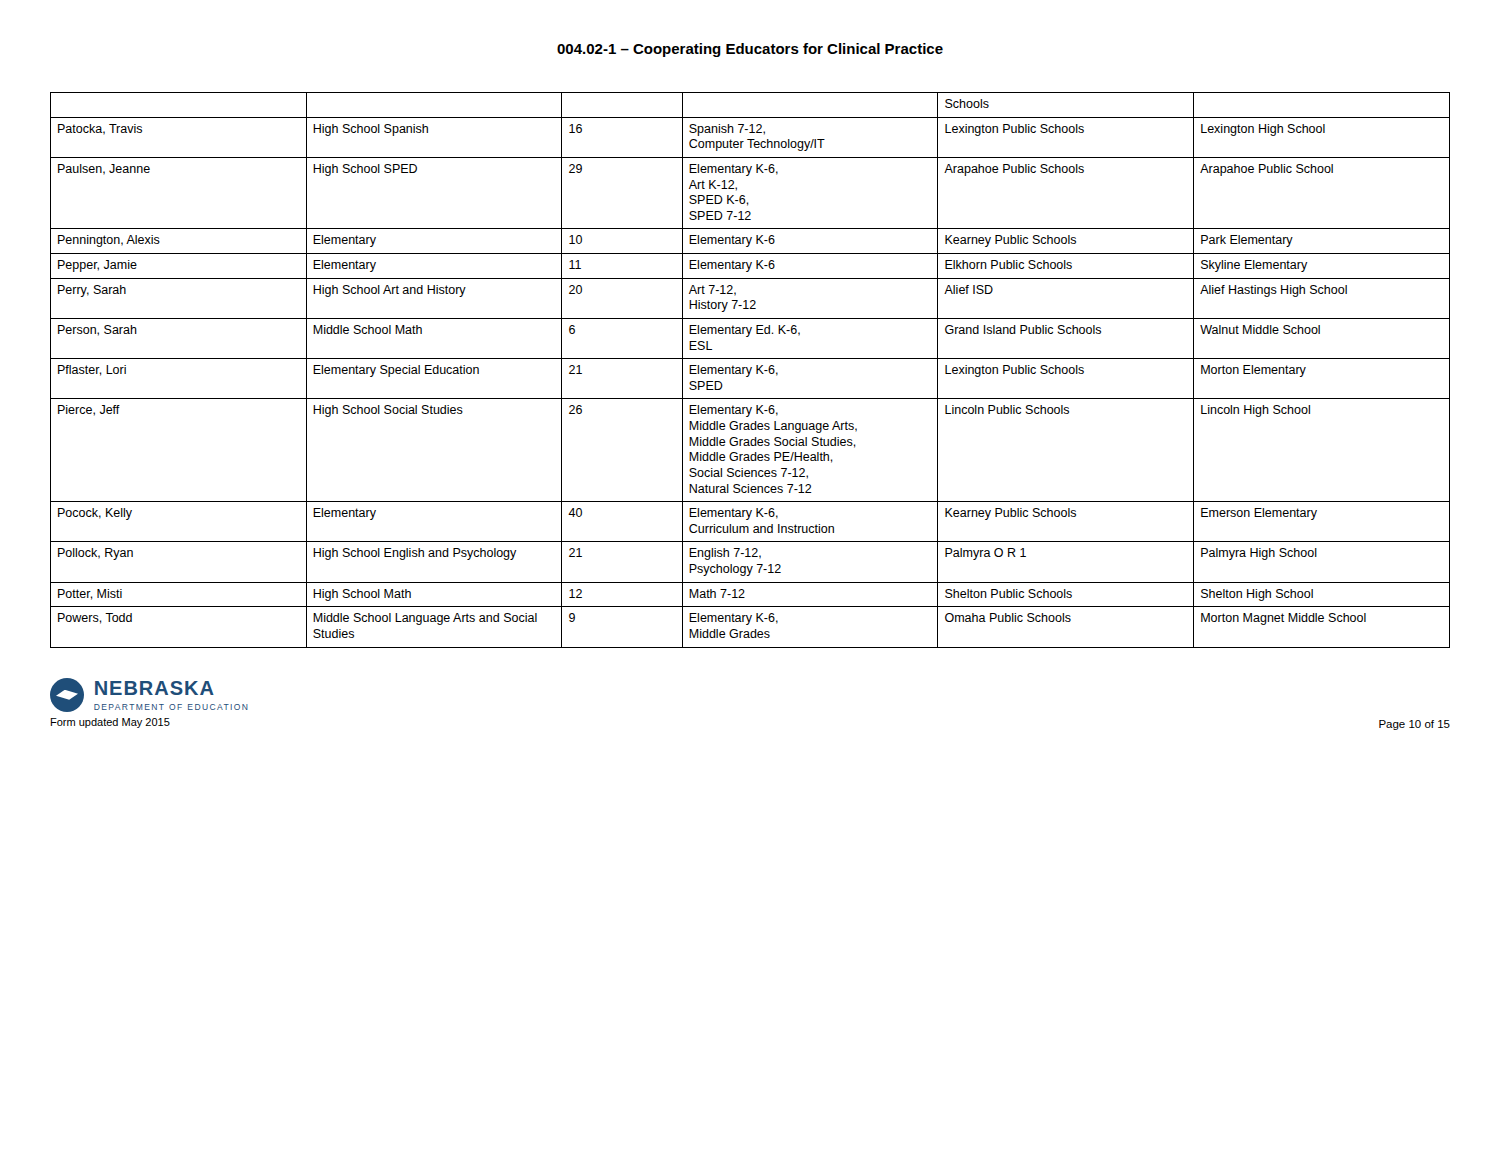004.02-1 – Cooperating Educators for Clinical Practice
| | | | | Schools | |
| Patocka, Travis | High School Spanish | 16 | Spanish 7-12, Computer Technology/IT | Lexington Public Schools | Lexington High School |
| Paulsen, Jeanne | High School SPED | 29 | Elementary K-6, Art K-12, SPED K-6, SPED 7-12 | Arapahoe Public Schools | Arapahoe Public School |
| Pennington, Alexis | Elementary | 10 | Elementary K-6 | Kearney Public Schools | Park Elementary |
| Pepper, Jamie | Elementary | 11 | Elementary K-6 | Elkhorn Public Schools | Skyline Elementary |
| Perry, Sarah | High School Art and History | 20 | Art 7-12, History 7-12 | Alief ISD | Alief Hastings High School |
| Person, Sarah | Middle School Math | 6 | Elementary Ed. K-6, ESL | Grand Island Public Schools | Walnut Middle School |
| Pflaster, Lori | Elementary Special Education | 21 | Elementary K-6, SPED | Lexington Public Schools | Morton Elementary |
| Pierce, Jeff | High School Social Studies | 26 | Elementary K-6, Middle Grades Language Arts, Middle Grades Social Studies, Middle Grades PE/Health, Social Sciences 7-12, Natural Sciences 7-12 | Lincoln Public Schools | Lincoln High School |
| Pocock, Kelly | Elementary | 40 | Elementary K-6, Curriculum and Instruction | Kearney Public Schools | Emerson Elementary |
| Pollock, Ryan | High School English and Psychology | 21 | English 7-12, Psychology 7-12 | Palmyra O R 1 | Palmyra High School |
| Potter, Misti | High School Math | 12 | Math 7-12 | Shelton Public Schools | Shelton High School |
| Powers, Todd | Middle School Language Arts and Social Studies | 9 | Elementary K-6, Middle Grades | Omaha Public Schools | Morton Magnet Middle School |
NEBRASKA
DEPARTMENT OF EDUCATION
Form updated May 2015
Page 10 of 15